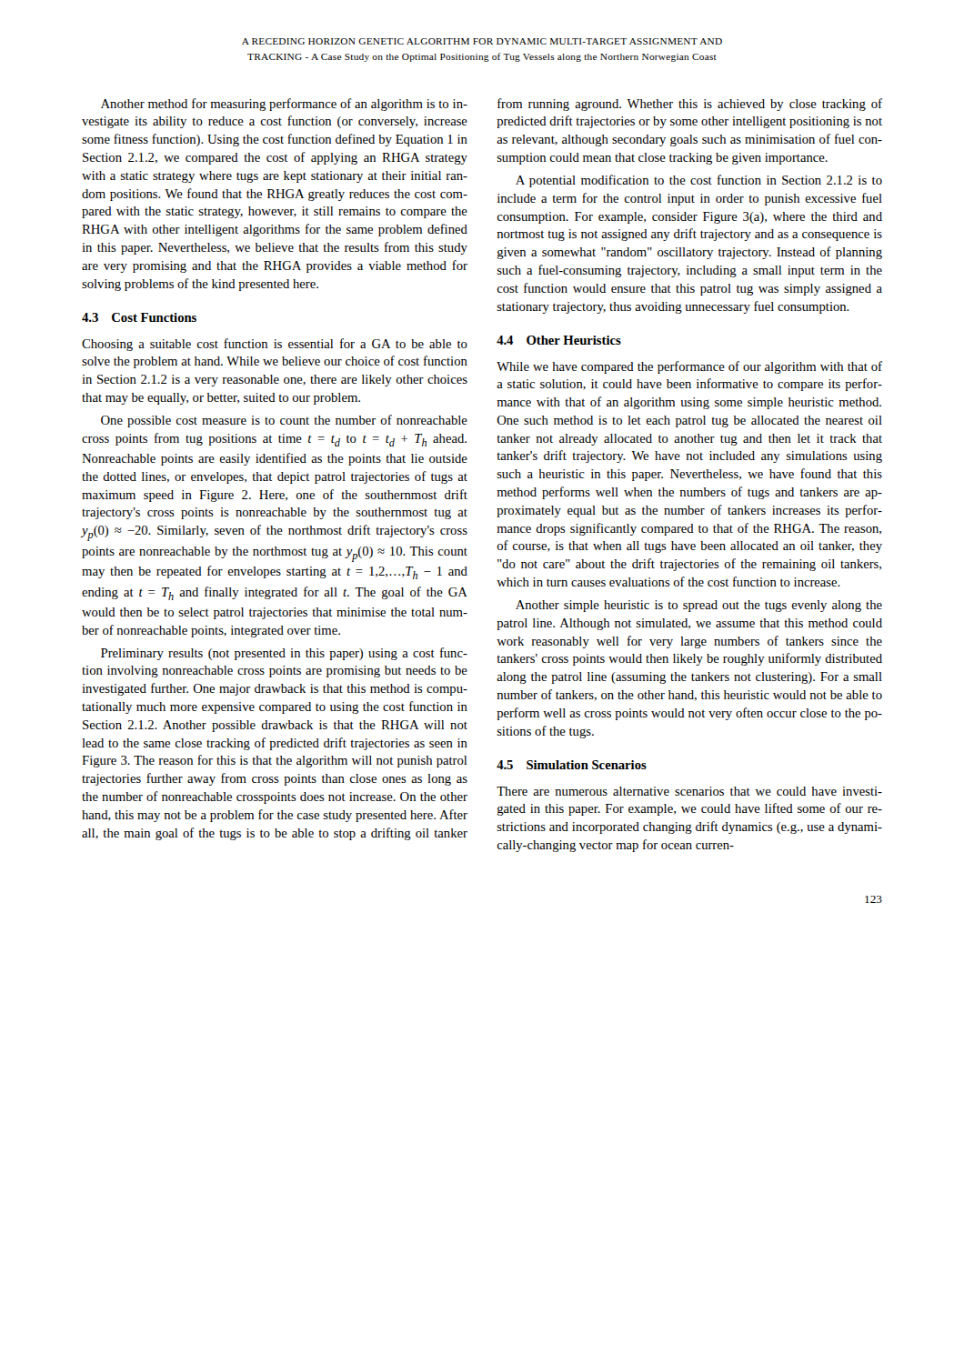A RECEDING HORIZON GENETIC ALGORITHM FOR DYNAMIC MULTI-TARGET ASSIGNMENT AND
TRACKING - A Case Study on the Optimal Positioning of Tug Vessels along the Northern Norwegian Coast
Another method for measuring performance of an algorithm is to investigate its ability to reduce a cost function (or conversely, increase some fitness function). Using the cost function defined by Equation 1 in Section 2.1.2, we compared the cost of applying an RHGA strategy with a static strategy where tugs are kept stationary at their initial random positions. We found that the RHGA greatly reduces the cost compared with the static strategy, however, it still remains to compare the RHGA with other intelligent algorithms for the same problem defined in this paper. Nevertheless, we believe that the results from this study are very promising and that the RHGA provides a viable method for solving problems of the kind presented here.
4.3 Cost Functions
Choosing a suitable cost function is essential for a GA to be able to solve the problem at hand. While we believe our choice of cost function in Section 2.1.2 is a very reasonable one, there are likely other choices that may be equally, or better, suited to our problem.
One possible cost measure is to count the number of nonreachable cross points from tug positions at time t = td to t = td + Th ahead. Nonreachable points are easily identified as the points that lie outside the dotted lines, or envelopes, that depict patrol trajectories of tugs at maximum speed in Figure 2. Here, one of the southernmost drift trajectory's cross points is nonreachable by the southernmost tug at yp(0) ≈ −20. Similarly, seven of the northmost drift trajectory's cross points are nonreachable by the northmost tug at yp(0) ≈ 10. This count may then be repeated for envelopes starting at t = 1,2,…,Th − 1 and ending at t = Th and finally integrated for all t. The goal of the GA would then be to select patrol trajectories that minimise the total number of nonreachable points, integrated over time.
Preliminary results (not presented in this paper) using a cost function involving nonreachable cross points are promising but needs to be investigated further. One major drawback is that this method is computationally much more expensive compared to using the cost function in Section 2.1.2. Another possible drawback is that the RHGA will not lead to the same close tracking of predicted drift trajectories as seen in Figure 3. The reason for this is that the algorithm will not punish patrol trajectories further away from cross points than close ones as long as the number of nonreachable crosspoints does not increase. On the other hand, this may not be a problem for the case study presented here. After all, the main goal of the tugs is to be able to stop a drifting oil tanker from running aground. Whether this is achieved by close tracking of predicted drift trajectories or by some other intelligent positioning is not as relevant, although secondary goals such as minimisation of fuel consumption could mean that close tracking be given importance.
A potential modification to the cost function in Section 2.1.2 is to include a term for the control input in order to punish excessive fuel consumption. For example, consider Figure 3(a), where the third and nortmost tug is not assigned any drift trajectory and as a consequence is given a somewhat "random" oscillatory trajectory. Instead of planning such a fuel-consuming trajectory, including a small input term in the cost function would ensure that this patrol tug was simply assigned a stationary trajectory, thus avoiding unnecessary fuel consumption.
4.4 Other Heuristics
While we have compared the performance of our algorithm with that of a static solution, it could have been informative to compare its performance with that of an algorithm using some simple heuristic method. One such method is to let each patrol tug be allocated the nearest oil tanker not already allocated to another tug and then let it track that tanker's drift trajectory. We have not included any simulations using such a heuristic in this paper. Nevertheless, we have found that this method performs well when the numbers of tugs and tankers are approximately equal but as the number of tankers increases its performance drops significantly compared to that of the RHGA. The reason, of course, is that when all tugs have been allocated an oil tanker, they "do not care" about the drift trajectories of the remaining oil tankers, which in turn causes evaluations of the cost function to increase.
Another simple heuristic is to spread out the tugs evenly along the patrol line. Although not simulated, we assume that this method could work reasonably well for very large numbers of tankers since the tankers' cross points would then likely be roughly uniformly distributed along the patrol line (assuming the tankers not clustering). For a small number of tankers, on the other hand, this heuristic would not be able to perform well as cross points would not very often occur close to the positions of the tugs.
4.5 Simulation Scenarios
There are numerous alternative scenarios that we could have investigated in this paper. For example, we could have lifted some of our restrictions and incorporated changing drift dynamics (e.g., use a dynamically-changing vector map for ocean curren-
123